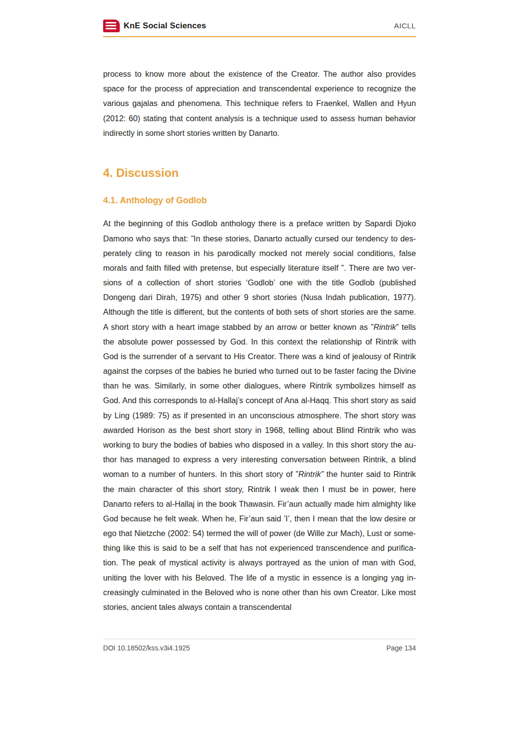KnE Social Sciences
AICLL
process to know more about the existence of the Creator. The author also provides space for the process of appreciation and transcendental experience to recognize the various gajalas and phenomena. This technique refers to Fraenkel, Wallen and Hyun (2012: 60) stating that content analysis is a technique used to assess human behavior indirectly in some short stories written by Danarto.
4. Discussion
4.1. Anthology of Godlob
At the beginning of this Godlob anthology there is a preface written by Sapardi Djoko Damono who says that: ”In these stories, Danarto actually cursed our tendency to desperately cling to reason in his parodically mocked not merely social conditions, false morals and faith filled with pretense, but especially literature itself ”. There are two versions of a collection of short stories ‘Godlob’ one with the title Godlob (published Dongeng dari Dirah, 1975) and other 9 short stories (Nusa Indah publication, 1977). Although the title is different, but the contents of both sets of short stories are the same. A short story with a heart image stabbed by an arrow or better known as ”Rintrik” tells the absolute power possessed by God. In this context the relationship of Rintrik with God is the surrender of a servant to His Creator. There was a kind of jealousy of Rintrik against the corpses of the babies he buried who turned out to be faster facing the Divine than he was. Similarly, in some other dialogues, where Rintrik symbolizes himself as God. And this corresponds to al-Hallaj’s concept of Ana al-Haqq. This short story as said by Ling (1989: 75) as if presented in an unconscious atmosphere. The short story was awarded Horison as the best short story in 1968, telling about Blind Rintrik who was working to bury the bodies of babies who disposed in a valley. In this short story the author has managed to express a very interesting conversation between Rintrik, a blind woman to a number of hunters. In this short story of ”Rintrik” the hunter said to Rintrik the main character of this short story, Rintrik I weak then I must be in power, here Danarto refers to al-Hallaj in the book Thawasin. Fir’aun actually made him almighty like God because he felt weak. When he, Fir’aun said ’I’, then I mean that the low desire or ego that Nietzche (2002: 54) termed the will of power (de Wille zur Mach), Lust or something like this is said to be a self that has not experienced transcendence and purification. The peak of mystical activity is always portrayed as the union of man with God, uniting the lover with his Beloved. The life of a mystic in essence is a longing yag increasingly culminated in the Beloved who is none other than his own Creator. Like most stories, ancient tales always contain a transcendental
DOI 10.18502/kss.v3i4.1925 Page 134